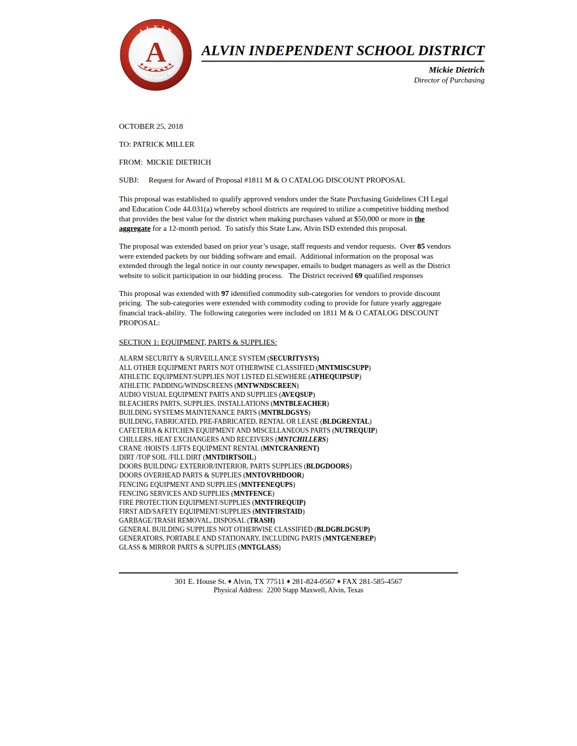A L V I N Independent School District A
ALVIN INDEPENDENT SCHOOL DISTRICT
Mickie Dietrich
Director of Purchasing
OCTOBER 25, 2018
TO: PATRICK MILLER
FROM: MICKIE DIETRICH
SUBJ: Request for Award of Proposal #1811 M & O CATALOG DISCOUNT PROPOSAL
This proposal was established to qualify approved vendors under the State Purchasing Guidelines CH Legal and Education Code 44.031(a) whereby school districts are required to utilize a competitive bidding method that provides the best value for the district when making purchases valued at $50,000 or more in the aggregate for a 12-month period. To satisfy this State Law, Alvin ISD extended this proposal.
The proposal was extended based on prior year’s usage, staff requests and vendor requests. Over 85 vendors were extended packets by our bidding software and email. Additional information on the proposal was extended through the legal notice in our county newspaper, emails to budget managers as well as the District website to solicit participation in our bidding process. The District received 69 qualified responses
This proposal was extended with 97 identified commodity sub-categories for vendors to provide discount pricing. The sub-categories were extended with commodity coding to provide for future yearly aggregate financial track-ability. The following categories were included on 1811 M & O CATALOG DISCOUNT PROPOSAL:
SECTION 1: EQUIPMENT, PARTS & SUPPLIES:
ALARM SECURITY & SURVEILLANCE SYSTEM (SECURITYSYS)
ALL OTHER EQUIPMENT PARTS NOT OTHERWISE CLASSIFIED (MNTMISCSUPP)
ATHLETIC EQUIPMENT/SUPPLIES NOT LISTED ELSEWHERE (ATHEQUIPSUP)
ATHLETIC PADDING/WINDSCREENS (MNTWNDSCREEN)
AUDIO VISUAL EQUIPMENT PARTS AND SUPPLIES (AVEQSUP)
BLEACHERS PARTS, SUPPLIES, INSTALLATIONS (MNTBLEACHER)
BUILDING SYSTEMS MAINTENANCE PARTS (MNTBLDGSYS)
BUILDING, FABRICATED, PRE-FABRICATED, RENTAL OR LEASE (BLDGRENTAL)
CAFETERIA & KITCHEN EQUIPMENT AND MISCELLANEOUS PARTS (NUTREQUIP)
CHILLERS, HEAT EXCHANGERS AND RECEIVERS (MNTCHILLERS)
CRANE /HOISTS /LIFTS EQUIPMENT RENTAL (MNTCRANRENT)
DIRT /TOP SOIL /FILL DIRT (MNTDIRTSOIL)
DOORS BUILDING/ EXTERIOR/INTERIOR, PARTS SUPPLIES (BLDGDOORS)
DOORS OVERHEAD PARTS & SUPPLIES (MNTOVRHDOOR)
FENCING EQUIPMENT AND SUPPLIES (MNTFENEQUPS)
FENCING SERVICES AND SUPPLIES (MNTFENCE)
FIRE PROTECTION EQUIPMENT/SUPPLIES (MNTFIREQUIP)
FIRST AID/SAFETY EQUIPMENT/SUPPLIES (MNTFIRSTAID)
GARBAGE/TRASH REMOVAL, DISPOSAL (TRASH)
GENERAL BUILDING SUPPLIES NOT OTHERWISE CLASSIFIED (BLDGBLDGSUP)
GENERATORS, PORTABLE AND STATIONARY, INCLUDING PARTS (MNTGENEREP)
GLASS & MIRROR PARTS & SUPPLIES (MNTGLASS)
301 E. House St. ♦ Alvin, TX 77511 ♦ 281-824-0567 ♦ FAX 281-585-4567
Physical Address: 2200 Stapp Maxwell, Alvin, Texas